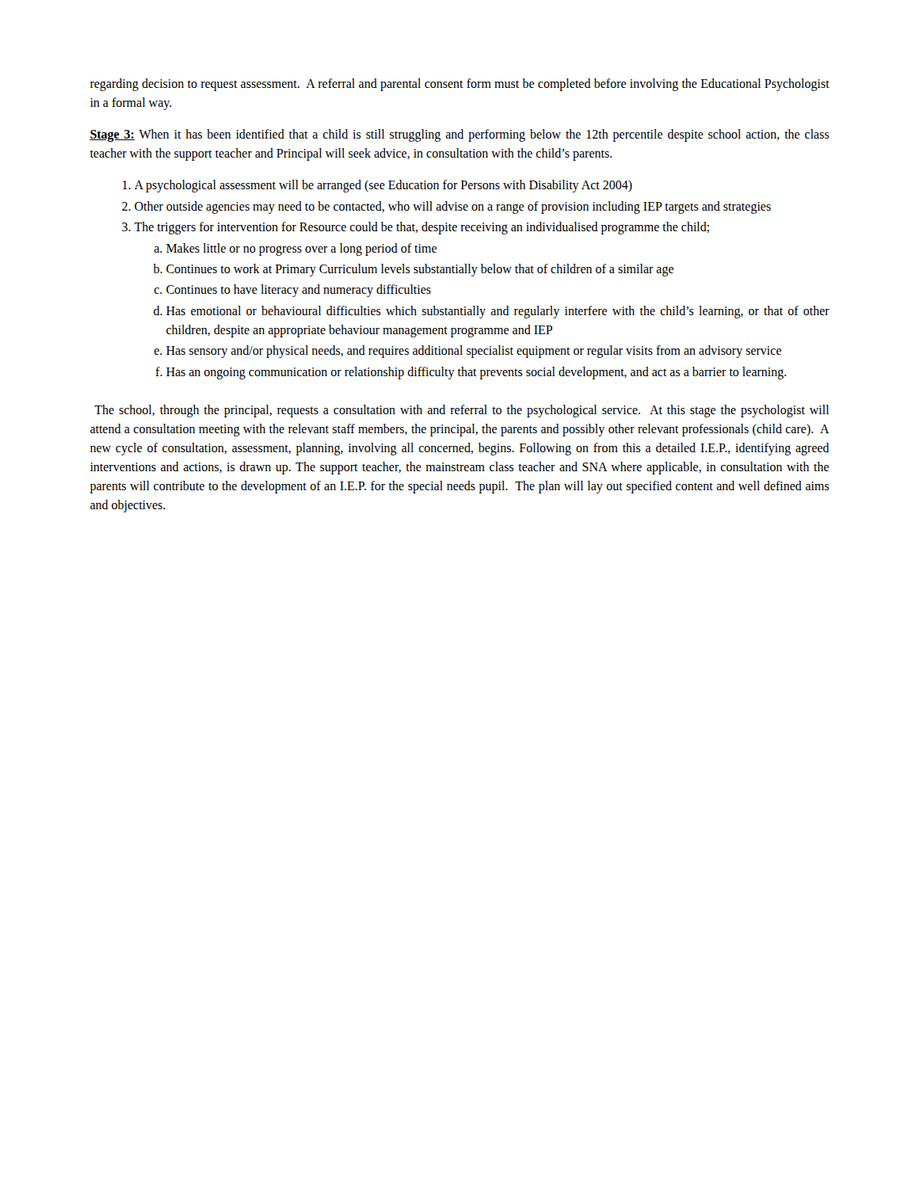regarding decision to request assessment. A referral and parental consent form must be completed before involving the Educational Psychologist in a formal way.
Stage 3: When it has been identified that a child is still struggling and performing below the 12th percentile despite school action, the class teacher with the support teacher and Principal will seek advice, in consultation with the child’s parents.
A psychological assessment will be arranged (see Education for Persons with Disability Act 2004)
Other outside agencies may need to be contacted, who will advise on a range of provision including IEP targets and strategies
The triggers for intervention for Resource could be that, despite receiving an individualised programme the child;
Makes little or no progress over a long period of time
Continues to work at Primary Curriculum levels substantially below that of children of a similar age
Continues to have literacy and numeracy difficulties
Has emotional or behavioural difficulties which substantially and regularly interfere with the child’s learning, or that of other children, despite an appropriate behaviour management programme and IEP
Has sensory and/or physical needs, and requires additional specialist equipment or regular visits from an advisory service
Has an ongoing communication or relationship difficulty that prevents social development, and act as a barrier to learning.
The school, through the principal, requests a consultation with and referral to the psychological service. At this stage the psychologist will attend a consultation meeting with the relevant staff members, the principal, the parents and possibly other relevant professionals (child care). A new cycle of consultation, assessment, planning, involving all concerned, begins. Following on from this a detailed I.E.P., identifying agreed interventions and actions, is drawn up. The support teacher, the mainstream class teacher and SNA where applicable, in consultation with the parents will contribute to the development of an I.E.P. for the special needs pupil. The plan will lay out specified content and well defined aims and objectives.